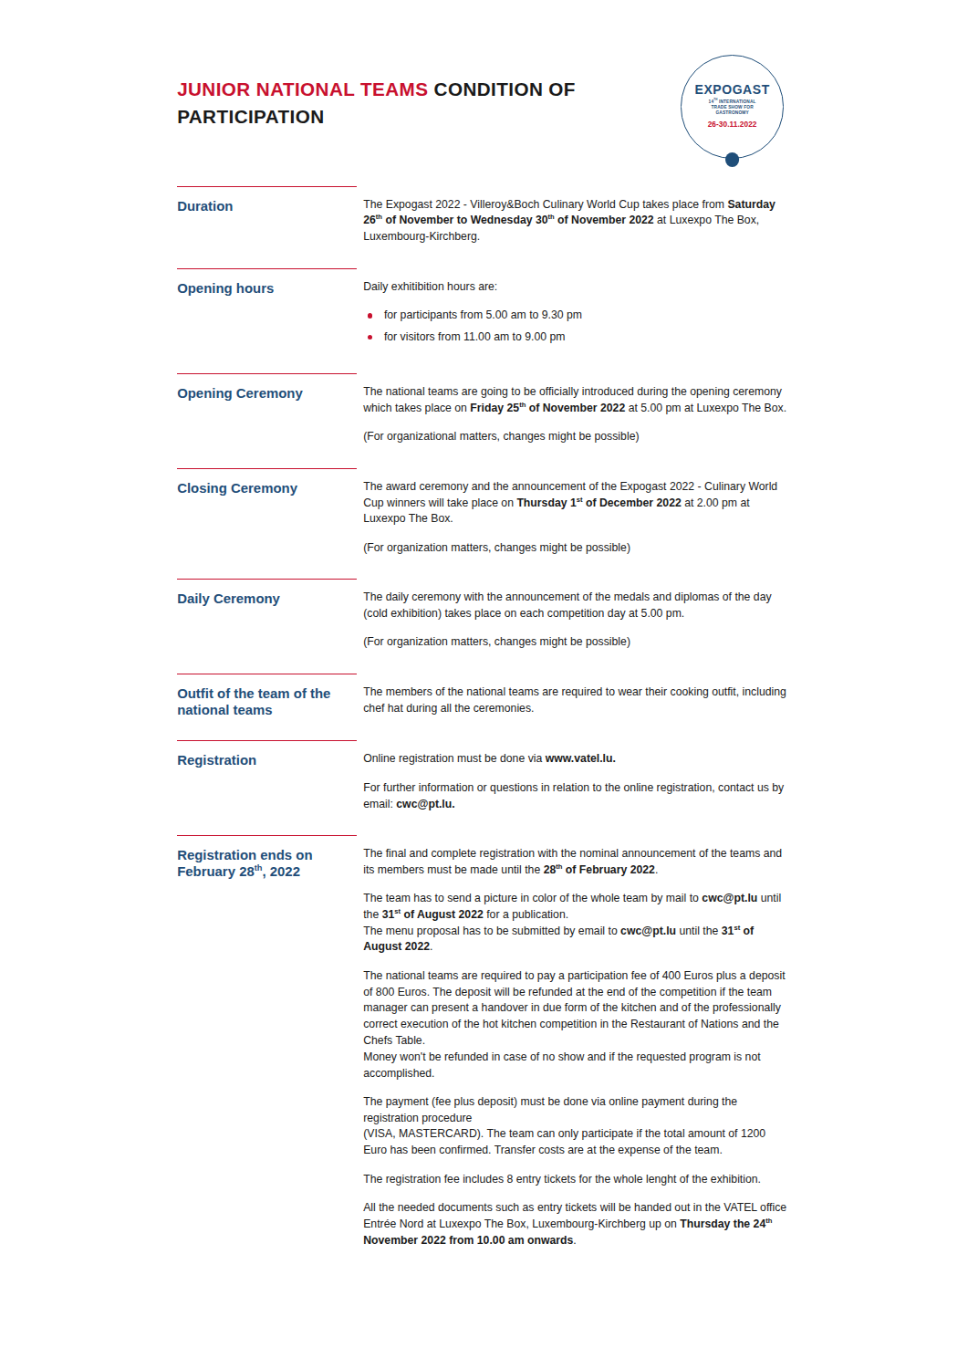Junior National Teams Condition of Participation
EXPOGAST
14th International
Trade Show for
Gastronomy
26-30.11.2022
Duration
The Expogast 2022 - Villeroy&Boch Culinary World Cup takes place from Saturday 26th of November to Wednesday 30th of November 2022 at Luxexpo The Box, Luxembourg-Kirchberg.
Opening hours
Daily exhitibition hours are:
for participants from 5.00 am to 9.30 pm
for visitors from 11.00 am to 9.00 pm
Opening Ceremony
The national teams are going to be officially introduced during the opening ceremony which takes place on Friday 25th of November 2022 at 5.00 pm at Luxexpo The Box.
(For organizational matters, changes might be possible)
Closing Ceremony
The award ceremony and the announcement of the Expogast 2022 - Culinary World Cup winners will take place on Thursday 1st of December 2022 at 2.00 pm at Luxexpo The Box.
(For organization matters, changes might be possible)
Daily Ceremony
The daily ceremony with the announcement of the medals and diplomas of the day (cold exhibition) takes place on each competition day at 5.00 pm.
(For organization matters, changes might be possible)
Outfit of the team of the national teams
The members of the national teams are required to wear their cooking outfit, including chef hat during all the ceremonies.
Registration
Online registration must be done via www.vatel.lu.
For further information or questions in relation to the online registration, contact us by email: cwc@pt.lu.
Registration ends on February 28th, 2022
The final and complete registration with the nominal announcement of the teams and its members must be made until the 28th of February 2022.
The team has to send a picture in color of the whole team by mail to cwc@pt.lu until the 31st of August 2022 for a publication.
The menu proposal has to be submitted by email to cwc@pt.lu until the 31st of August 2022.
The national teams are required to pay a participation fee of 400 Euros plus a deposit of 800 Euros. The deposit will be refunded at the end of the competition if the team manager can present a handover in due form of the kitchen and of the professionally correct execution of the hot kitchen competition in the Restaurant of Nations and the Chefs Table.
Money won't be refunded in case of no show and if the requested program is not accomplished.
The payment (fee plus deposit) must be done via online payment during the registration procedure
(VISA, MASTERCARD). The team can only participate if the total amount of 1200 Euro has been confirmed. Transfer costs are at the expense of the team.
The registration fee includes 8 entry tickets for the whole lenght of the exhibition.
All the needed documents such as entry tickets will be handed out in the VATEL office Entrée Nord at Luxexpo The Box, Luxembourg-Kirchberg up on Thursday the 24th November 2022 from 10.00 am onwards.